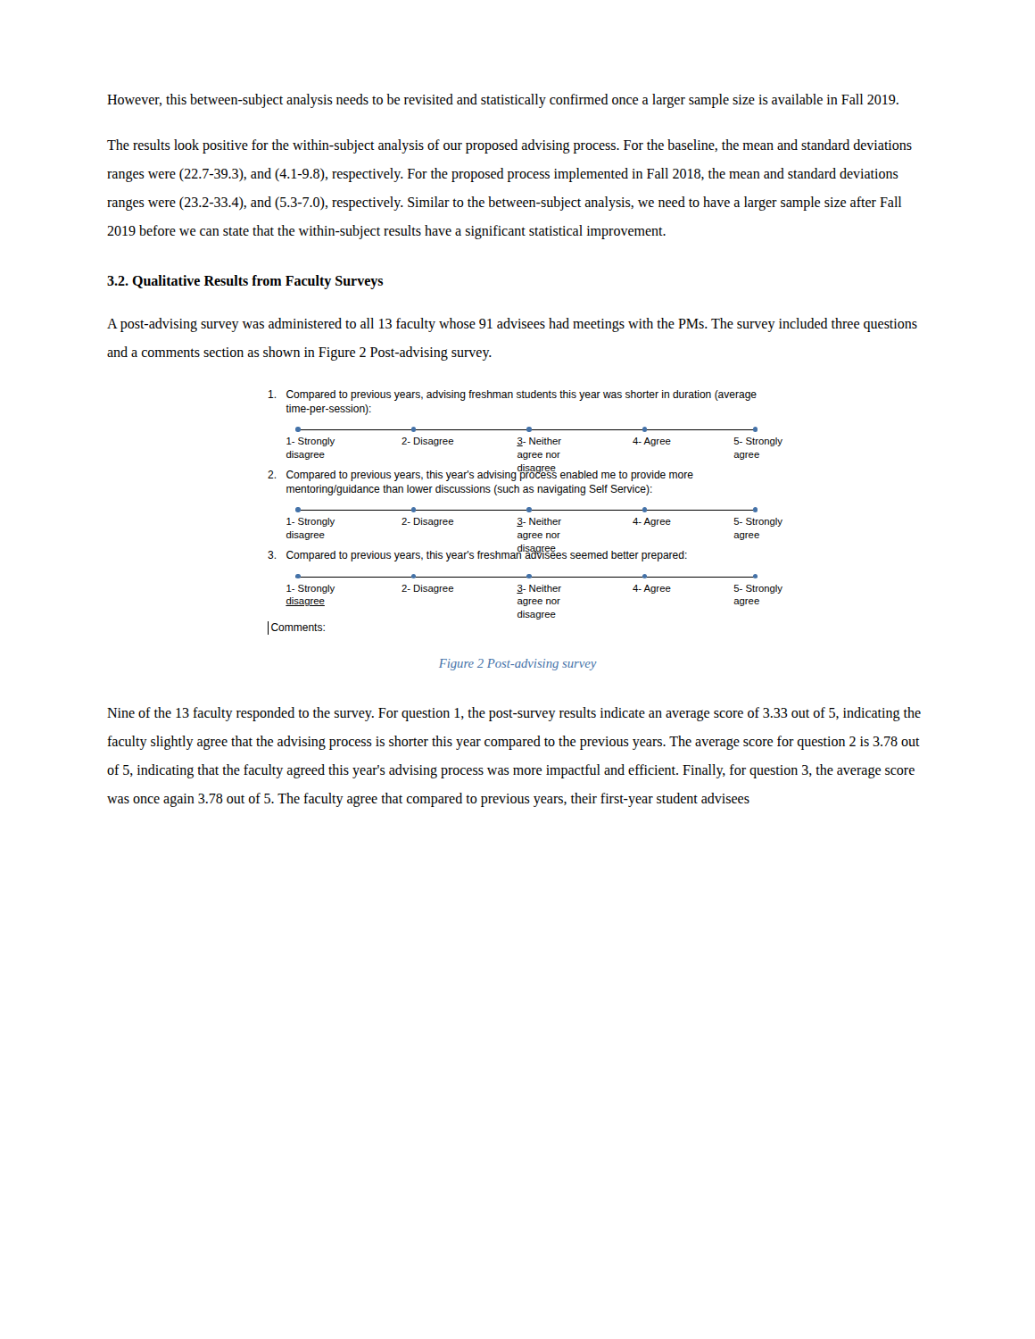However, this between-subject analysis needs to be revisited and statistically confirmed once a larger sample size is available in Fall 2019.
The results look positive for the within-subject analysis of our proposed advising process. For the baseline, the mean and standard deviations ranges were (22.7-39.3), and (4.1-9.8), respectively. For the proposed process implemented in Fall 2018, the mean and standard deviations ranges were (23.2-33.4), and (5.3-7.0), respectively. Similar to the between-subject analysis, we need to have a larger sample size after Fall 2019 before we can state that the within-subject results have a significant statistical improvement.
3.2. Qualitative Results from Faculty Surveys
A post-advising survey was administered to all 13 faculty whose 91 advisees had meetings with the PMs. The survey included three questions and a comments section as shown in Figure 2 Post-advising survey.
1.
Compared to previous years, advising freshman students this year was shorter in duration (average time-per-session):
1- Strongly
disagree
2- Disagree
3- Neither
agree nor disagree
4- Agree
5- Strongly
agree
2.
Compared to previous years, this year's advising process enabled me to provide more mentoring/guidance than lower discussions (such as navigating Self Service):
1- Strongly
disagree
2- Disagree
3- Neither
agree nor disagree
4- Agree
5- Strongly
agree
3.
Compared to previous years, this year's freshman advisees seemed better prepared:
1- Strongly
disagree
2- Disagree
3- Neither
agree nor disagree
4- Agree
5- Strongly
agree
Comments:
Figure 2 Post-advising survey
Nine of the 13 faculty responded to the survey. For question 1, the post-survey results indicate an average score of 3.33 out of 5, indicating the faculty slightly agree that the advising process is shorter this year compared to the previous years. The average score for question 2 is 3.78 out of 5, indicating that the faculty agreed this year's advising process was more impactful and efficient. Finally, for question 3, the average score was once again 3.78 out of 5. The faculty agree that compared to previous years, their first-year student advisees